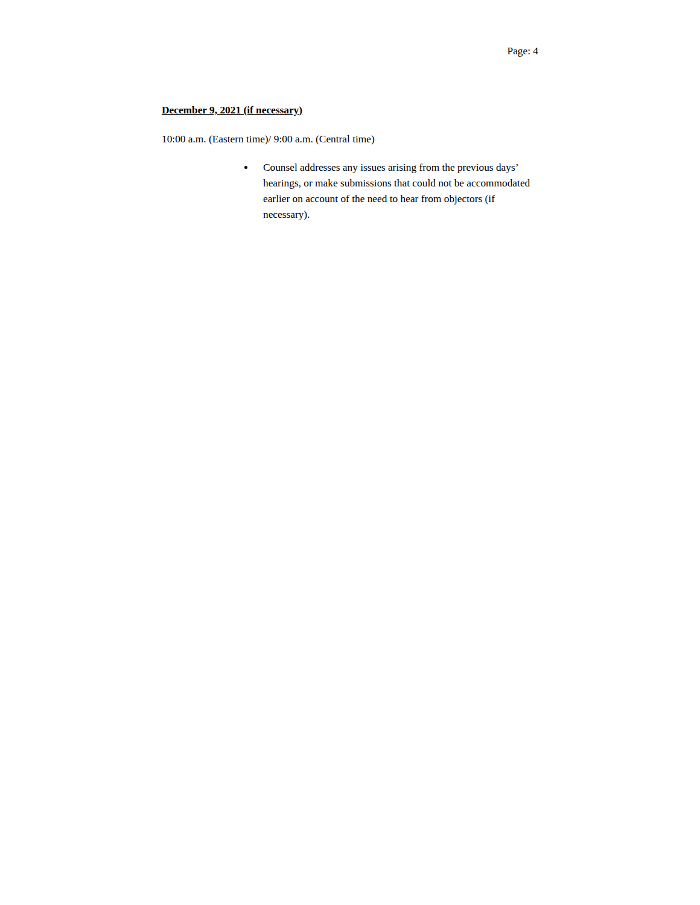Page: 4
December 9, 2021 (if necessary)
10:00 a.m. (Eastern time)/ 9:00 a.m. (Central time)
Counsel addresses any issues arising from the previous days’ hearings, or make submissions that could not be accommodated earlier on account of the need to hear from objectors (if necessary).